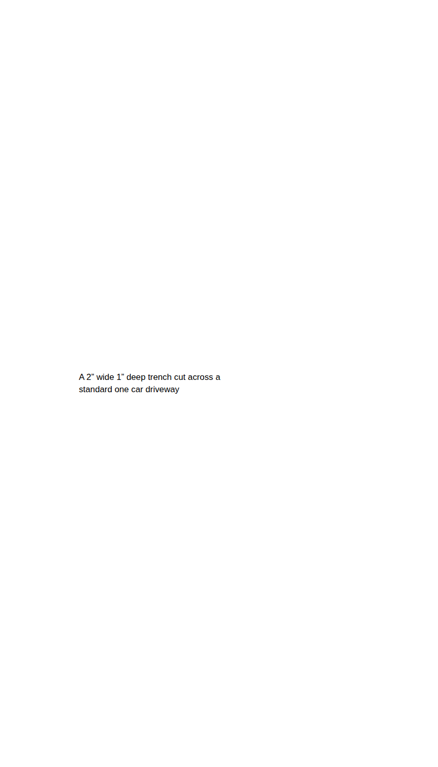A 2” wide 1” deep trench cut across a standard one car driveway